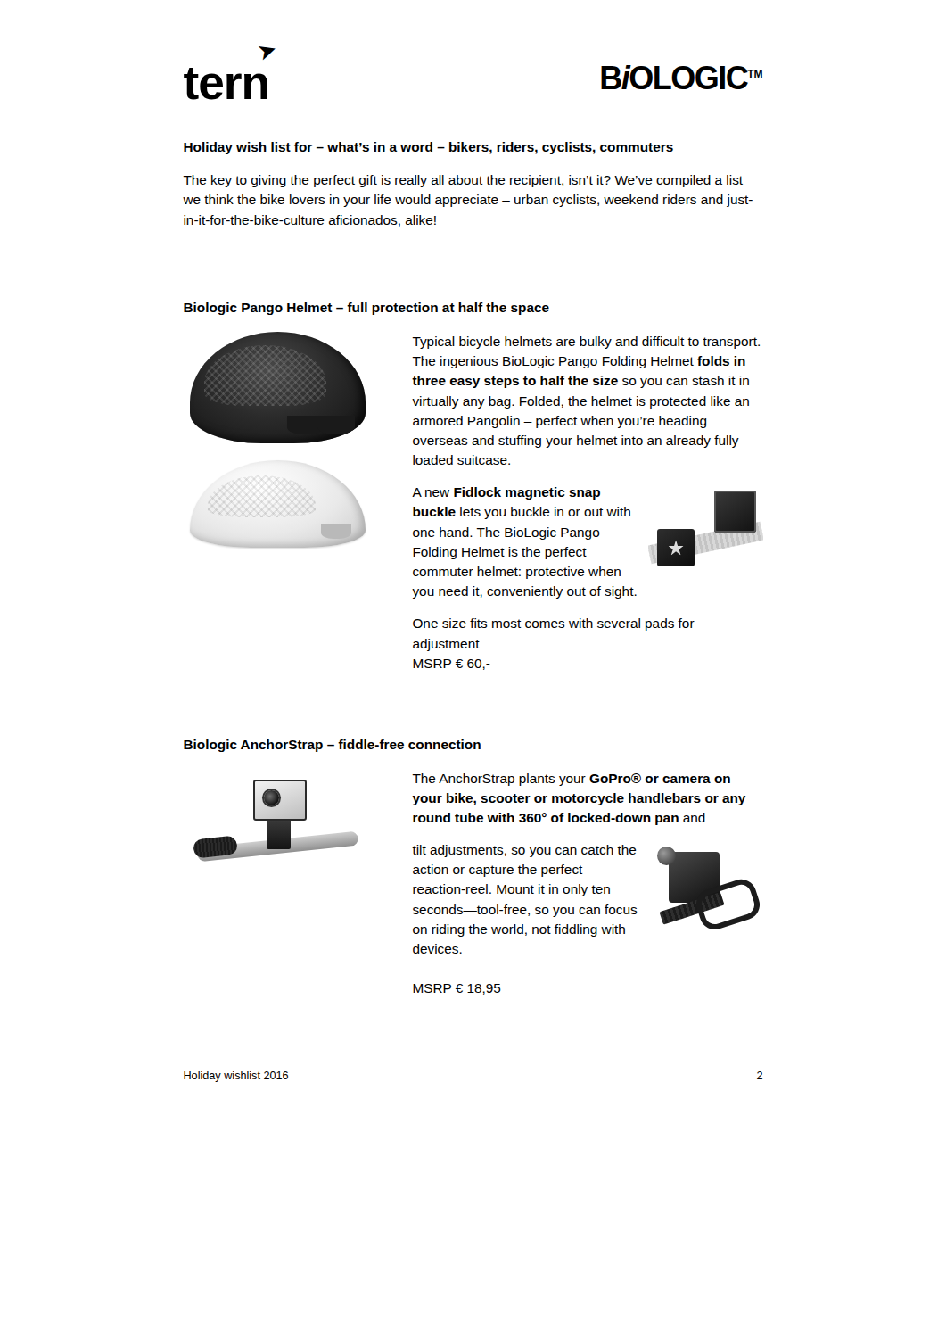tern➤
Bi OLOGICTM
Holiday wish list for – what’s in a word – bikers, riders, cyclists, commuters
The key to giving the perfect gift is really all about the recipient, isn’t it? We’ve compiled a list we think the bike lovers in your life would appreciate – urban cyclists, weekend riders and just-in-it-for-the-bike-culture aficionados, alike!
Biologic Pango Helmet – full protection at half the space
Typical bicycle helmets are bulky and difficult to transport. The ingenious BioLogic Pango Folding Helmet folds in three easy steps to half the size so you can stash it in virtually any bag. Folded, the helmet is protected like an armored Pangolin – perfect when you’re heading overseas and stuffing your helmet into an already fully loaded suitcase.
A new Fidlock magnetic snap buckle lets you buckle in or out with one hand. The BioLogic Pango Folding Helmet is the perfect commuter helmet: protective when you need it, conveniently out of sight.
One size fits most comes with several pads for adjustment
MSRP € 60,-
Biologic AnchorStrap – fiddle-free connection
The AnchorStrap plants your GoPro® or camera on your bike, scooter or motorcycle handlebars or any round tube with 360° of locked-down pan and
tilt adjustments, so you can catch the action or capture the perfect reaction-reel. Mount it in only ten seconds—tool-free, so you can focus on riding the world, not fiddling with devices.
MSRP € 18,95
Holiday wishlist 2016 2